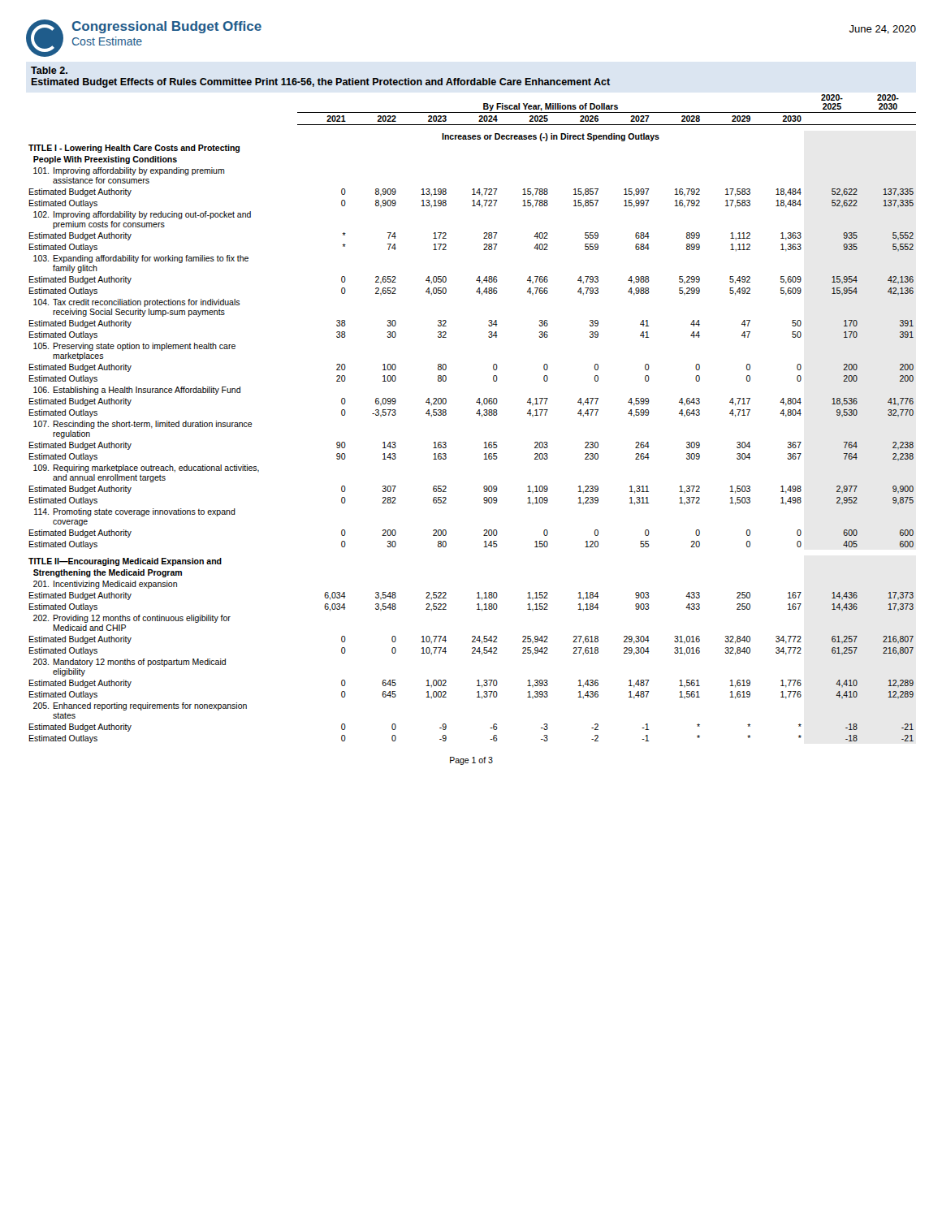Congressional Budget Office
Cost Estimate
June 24, 2020
Table 2.
Estimated Budget Effects of Rules Committee Print 116-56, the Patient Protection and Affordable Care Enhancement Act
| | By Fiscal Year, Millions of Dollars | 2020- 2025 | 2020- 2030 |
| --- | --- | --- | --- |
| | 2021 | 2022 | 2023 | 2024 | 2025 | 2026 | 2027 | 2028 | 2029 | 2030 | | |
| | Increases or Decreases (-) in Direct Spending Outlays | | |
| TITLE I - Lowering Health Care Costs and Protecting | | | |
| People With Preexisting Conditions | | | |
| 101. Improving affordability by expanding premium assistance for consumers | | | |
| Estimated Budget Authority | 0 | 8,909 | 13,198 | 14,727 | 15,788 | 15,857 | 15,997 | 16,792 | 17,583 | 18,484 | 52,622 | 137,335 |
| Estimated Outlays | 0 | 8,909 | 13,198 | 14,727 | 15,788 | 15,857 | 15,997 | 16,792 | 17,583 | 18,484 | 52,622 | 137,335 |
| 102. Improving affordability by reducing out-of-pocket and premium costs for consumers | | | |
| Estimated Budget Authority | * | 74 | 172 | 287 | 402 | 559 | 684 | 899 | 1,112 | 1,363 | 935 | 5,552 |
| Estimated Outlays | * | 74 | 172 | 287 | 402 | 559 | 684 | 899 | 1,112 | 1,363 | 935 | 5,552 |
| 103. Expanding affordability for working families to fix the family glitch | | | |
| Estimated Budget Authority | 0 | 2,652 | 4,050 | 4,486 | 4,766 | 4,793 | 4,988 | 5,299 | 5,492 | 5,609 | 15,954 | 42,136 |
| Estimated Outlays | 0 | 2,652 | 4,050 | 4,486 | 4,766 | 4,793 | 4,988 | 5,299 | 5,492 | 5,609 | 15,954 | 42,136 |
| 104. Tax credit reconciliation protections for individuals receiving Social Security lump-sum payments | | | |
| Estimated Budget Authority | 38 | 30 | 32 | 34 | 36 | 39 | 41 | 44 | 47 | 50 | 170 | 391 |
| Estimated Outlays | 38 | 30 | 32 | 34 | 36 | 39 | 41 | 44 | 47 | 50 | 170 | 391 |
| 105. Preserving state option to implement health care marketplaces | | | |
| Estimated Budget Authority | 20 | 100 | 80 | 0 | 0 | 0 | 0 | 0 | 0 | 0 | 200 | 200 |
| Estimated Outlays | 20 | 100 | 80 | 0 | 0 | 0 | 0 | 0 | 0 | 0 | 200 | 200 |
| 106. Establishing a Health Insurance Affordability Fund | | | |
| Estimated Budget Authority | 0 | 6,099 | 4,200 | 4,060 | 4,177 | 4,477 | 4,599 | 4,643 | 4,717 | 4,804 | 18,536 | 41,776 |
| Estimated Outlays | 0 | -3,573 | 4,538 | 4,388 | 4,177 | 4,477 | 4,599 | 4,643 | 4,717 | 4,804 | 9,530 | 32,770 |
| 107. Rescinding the short-term, limited duration insurance regulation | | | |
| Estimated Budget Authority | 90 | 143 | 163 | 165 | 203 | 230 | 264 | 309 | 304 | 367 | 764 | 2,238 |
| Estimated Outlays | 90 | 143 | 163 | 165 | 203 | 230 | 264 | 309 | 304 | 367 | 764 | 2,238 |
| 109. Requiring marketplace outreach, educational activities, and annual enrollment targets | | | |
| Estimated Budget Authority | 0 | 307 | 652 | 909 | 1,109 | 1,239 | 1,311 | 1,372 | 1,503 | 1,498 | 2,977 | 9,900 |
| Estimated Outlays | 0 | 282 | 652 | 909 | 1,109 | 1,239 | 1,311 | 1,372 | 1,503 | 1,498 | 2,952 | 9,875 |
| 114. Promoting state coverage innovations to expand coverage | | | |
| Estimated Budget Authority | 0 | 200 | 200 | 200 | 0 | 0 | 0 | 0 | 0 | 0 | 600 | 600 |
| Estimated Outlays | 0 | 30 | 80 | 145 | 150 | 120 | 55 | 20 | 0 | 0 | 405 | 600 |
| TITLE II—Encouraging Medicaid Expansion and | | | |
| Strengthening the Medicaid Program | | | |
| 201. Incentivizing Medicaid expansion | | | |
| Estimated Budget Authority | 6,034 | 3,548 | 2,522 | 1,180 | 1,152 | 1,184 | 903 | 433 | 250 | 167 | 14,436 | 17,373 |
| Estimated Outlays | 6,034 | 3,548 | 2,522 | 1,180 | 1,152 | 1,184 | 903 | 433 | 250 | 167 | 14,436 | 17,373 |
| 202. Providing 12 months of continuous eligibility for Medicaid and CHIP | | | |
| Estimated Budget Authority | 0 | 0 | 10,774 | 24,542 | 25,942 | 27,618 | 29,304 | 31,016 | 32,840 | 34,772 | 61,257 | 216,807 |
| Estimated Outlays | 0 | 0 | 10,774 | 24,542 | 25,942 | 27,618 | 29,304 | 31,016 | 32,840 | 34,772 | 61,257 | 216,807 |
| 203. Mandatory 12 months of postpartum Medicaid eligibility | | | |
| Estimated Budget Authority | 0 | 645 | 1,002 | 1,370 | 1,393 | 1,436 | 1,487 | 1,561 | 1,619 | 1,776 | 4,410 | 12,289 |
| Estimated Outlays | 0 | 645 | 1,002 | 1,370 | 1,393 | 1,436 | 1,487 | 1,561 | 1,619 | 1,776 | 4,410 | 12,289 |
| 205. Enhanced reporting requirements for nonexpansion states | | | |
| Estimated Budget Authority | 0 | 0 | -9 | -6 | -3 | -2 | -1 | * | * | * | -18 | -21 |
| Estimated Outlays | 0 | 0 | -9 | -6 | -3 | -2 | -1 | * | * | * | -18 | -21 |
Page 1 of 3